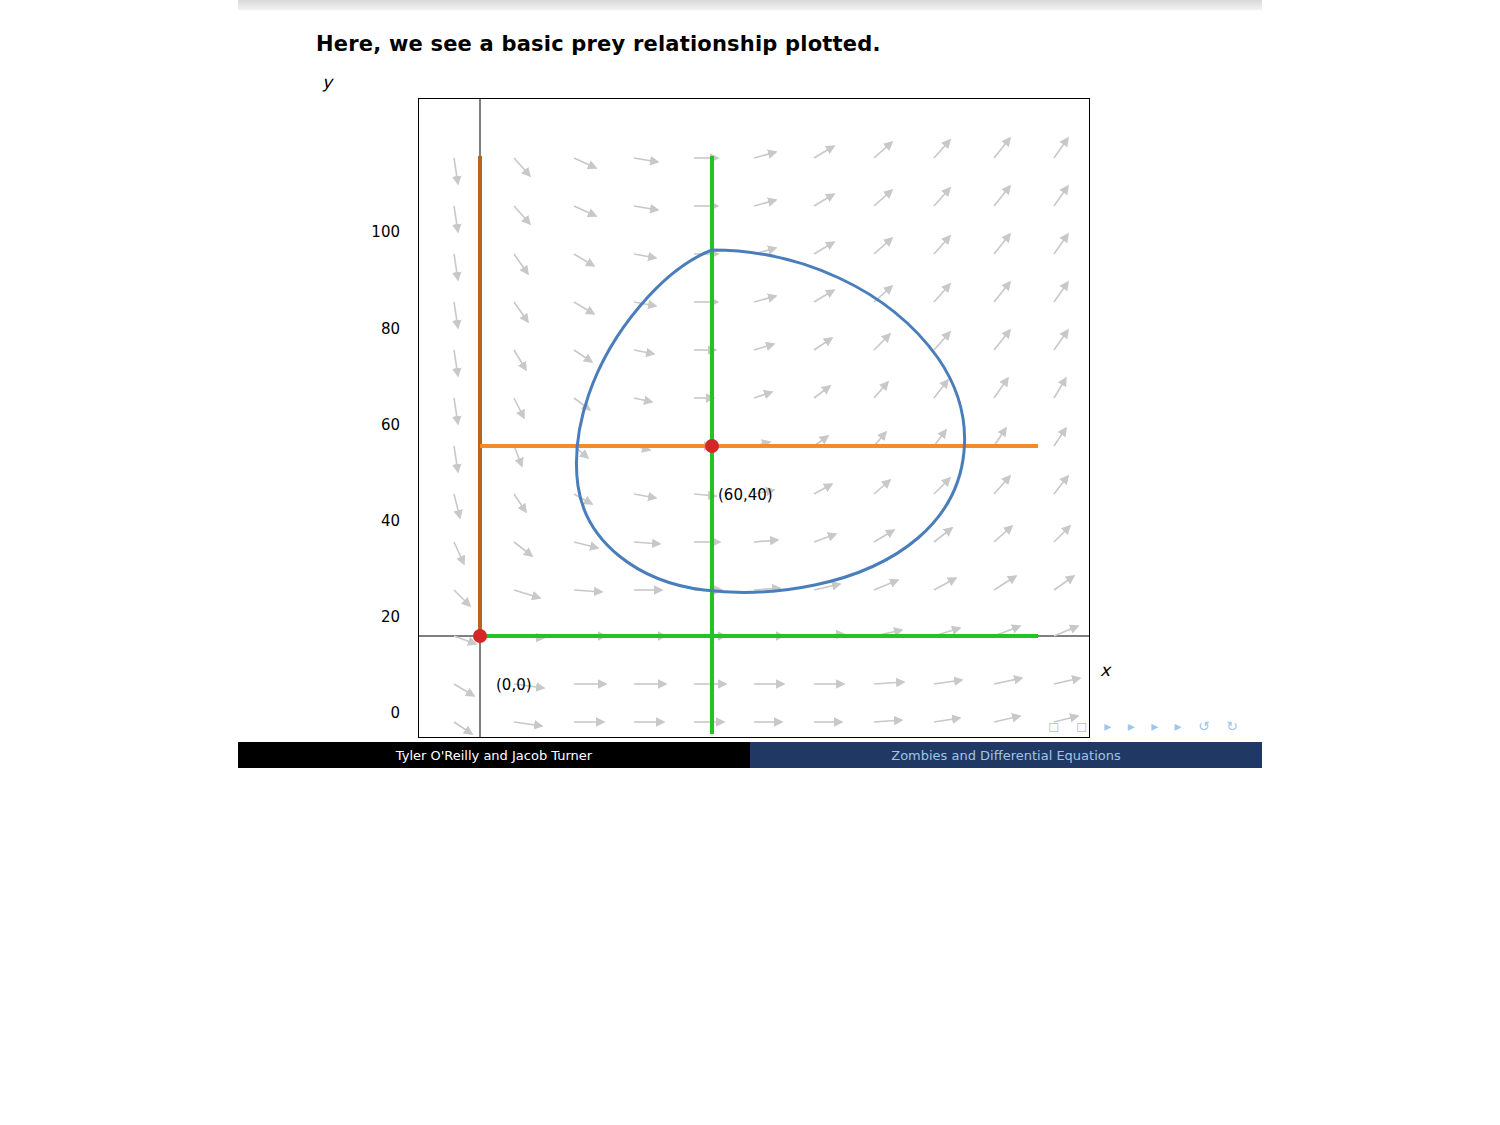Here, we see a basic prey relationship plotted.
y
x
100
80
60
40
20
0
(60,40)
(0,0)
◻ ◻ ▸ ▸ ▸ ▸ ↺ ↻
Tyler O'Reilly and Jacob Turner
Zombies and Differential Equations